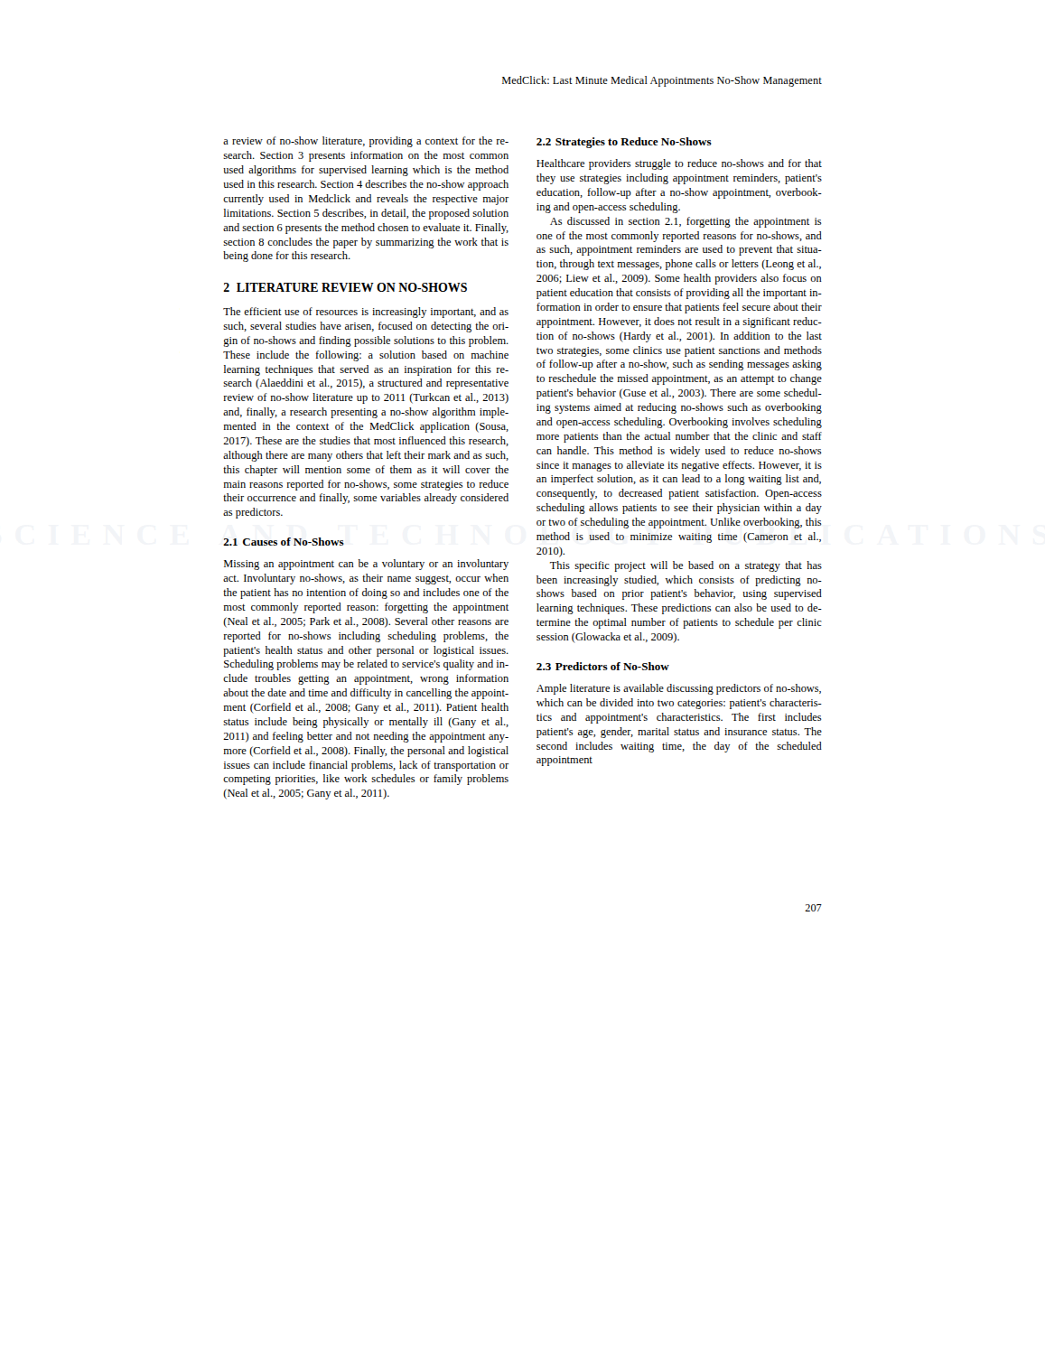MedClick: Last Minute Medical Appointments No-Show Management
SCIENCE AND TECHNOLOGY PUBLICATIONS
a review of no-show literature, providing a context for the research. Section 3 presents information on the most common used algorithms for supervised learning which is the method used in this research. Section 4 describes the no-show approach currently used in Medclick and reveals the respective major limitations. Section 5 describes, in detail, the proposed solution and section 6 presents the method chosen to evaluate it. Finally, section 8 concludes the paper by summarizing the work that is being done for this research.
2 LITERATURE REVIEW ON NO-SHOWS
The efficient use of resources is increasingly important, and as such, several studies have arisen, focused on detecting the origin of no-shows and finding possible solutions to this problem. These include the following: a solution based on machine learning techniques that served as an inspiration for this research (Alaeddini et al., 2015), a structured and representative review of no-show literature up to 2011 (Turkcan et al., 2013) and, finally, a research presenting a no-show algorithm implemented in the context of the MedClick application (Sousa, 2017). These are the studies that most influenced this research, although there are many others that left their mark and as such, this chapter will mention some of them as it will cover the main reasons reported for no-shows, some strategies to reduce their occurrence and finally, some variables already considered as predictors.
2.1 Causes of No-Shows
Missing an appointment can be a voluntary or an involuntary act. Involuntary no-shows, as their name suggest, occur when the patient has no intention of doing so and includes one of the most commonly reported reason: forgetting the appointment (Neal et al., 2005; Park et al., 2008). Several other reasons are reported for no-shows including scheduling problems, the patient's health status and other personal or logistical issues. Scheduling problems may be related to service's quality and include troubles getting an appointment, wrong information about the date and time and difficulty in cancelling the appointment (Corfield et al., 2008; Gany et al., 2011). Patient health status include being physically or mentally ill (Gany et al., 2011) and feeling better and not needing the appointment anymore (Corfield et al., 2008). Finally, the personal and logistical issues can include financial problems, lack of transportation or competing priorities, like work schedules or family problems (Neal et al., 2005; Gany et al., 2011).
2.2 Strategies to Reduce No-Shows
Healthcare providers struggle to reduce no-shows and for that they use strategies including appointment reminders, patient's education, follow-up after a no-show appointment, overbooking and open-access scheduling.
As discussed in section 2.1, forgetting the appointment is one of the most commonly reported reasons for no-shows, and as such, appointment reminders are used to prevent that situation, through text messages, phone calls or letters (Leong et al., 2006; Liew et al., 2009). Some health providers also focus on patient education that consists of providing all the important information in order to ensure that patients feel secure about their appointment. However, it does not result in a significant reduction of no-shows (Hardy et al., 2001). In addition to the last two strategies, some clinics use patient sanctions and methods of follow-up after a no-show, such as sending messages asking to reschedule the missed appointment, as an attempt to change patient's behavior (Guse et al., 2003). There are some scheduling systems aimed at reducing no-shows such as overbooking and open-access scheduling. Overbooking involves scheduling more patients than the actual number that the clinic and staff can handle. This method is widely used to reduce no-shows since it manages to alleviate its negative effects. However, it is an imperfect solution, as it can lead to a long waiting list and, consequently, to decreased patient satisfaction. Open-access scheduling allows patients to see their physician within a day or two of scheduling the appointment. Unlike overbooking, this method is used to minimize waiting time (Cameron et al., 2010).
This specific project will be based on a strategy that has been increasingly studied, which consists of predicting no-shows based on prior patient's behavior, using supervised learning techniques. These predictions can also be used to determine the optimal number of patients to schedule per clinic session (Glowacka et al., 2009).
2.3 Predictors of No-Show
Ample literature is available discussing predictors of no-shows, which can be divided into two categories: patient's characteristics and appointment's characteristics. The first includes patient's age, gender, marital status and insurance status. The second includes waiting time, the day of the scheduled appointment
207